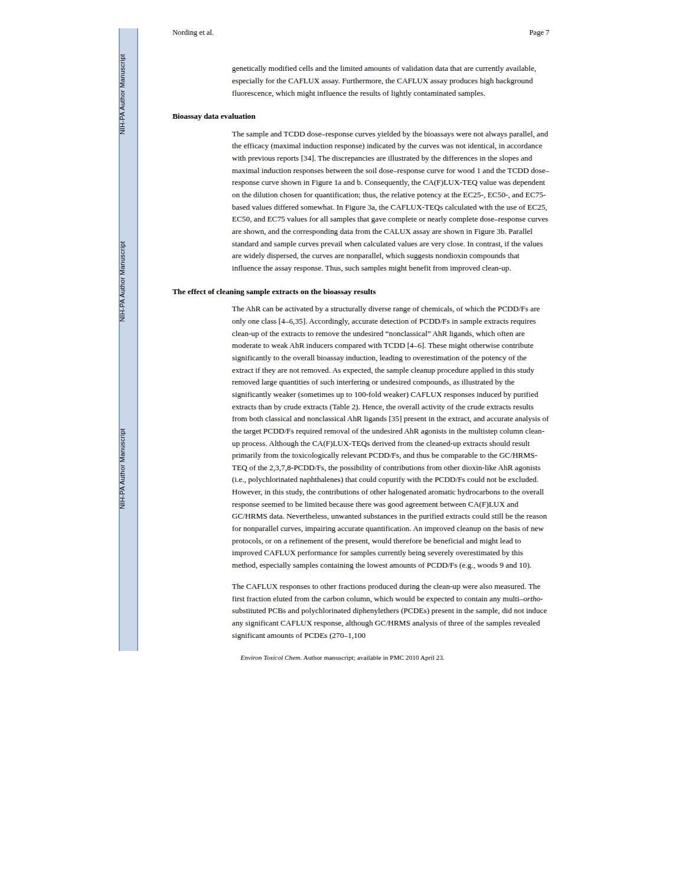NIH-PA Author Manuscript
NIH-PA Author Manuscript
NIH-PA Author Manuscript
Nording et al. Page 7
genetically modified cells and the limited amounts of validation data that are currently available, especially for the CAFLUX assay. Furthermore, the CAFLUX assay produces high background fluorescence, which might influence the results of lightly contaminated samples.
Bioassay data evaluation
The sample and TCDD dose–response curves yielded by the bioassays were not always parallel, and the efficacy (maximal induction response) indicated by the curves was not identical, in accordance with previous reports [34]. The discrepancies are illustrated by the differences in the slopes and maximal induction responses between the soil dose–response curve for wood 1 and the TCDD dose–response curve shown in Figure 1a and b. Consequently, the CA(F)LUX-TEQ value was dependent on the dilution chosen for quantification; thus, the relative potency at the EC25-, EC50-, and EC75-based values differed somewhat. In Figure 3a, the CAFLUX-TEQs calculated with the use of EC25, EC50, and EC75 values for all samples that gave complete or nearly complete dose–response curves are shown, and the corresponding data from the CALUX assay are shown in Figure 3b. Parallel standard and sample curves prevail when calculated values are very close. In contrast, if the values are widely dispersed, the curves are nonparallel, which suggests nondioxin compounds that influence the assay response. Thus, such samples might benefit from improved clean-up.
The effect of cleaning sample extracts on the bioassay results
The AhR can be activated by a structurally diverse range of chemicals, of which the PCDD/Fs are only one class [4–6,35]. Accordingly, accurate detection of PCDD/Fs in sample extracts requires clean-up of the extracts to remove the undesired “nonclassical” AhR ligands, which often are moderate to weak AhR inducers compared with TCDD [4–6]. These might otherwise contribute significantly to the overall bioassay induction, leading to overestimation of the potency of the extract if they are not removed. As expected, the sample cleanup procedure applied in this study removed large quantities of such interfering or undesired compounds, as illustrated by the significantly weaker (sometimes up to 100-fold weaker) CAFLUX responses induced by purified extracts than by crude extracts (Table 2). Hence, the overall activity of the crude extracts results from both classical and nonclassical AhR ligands [35] present in the extract, and accurate analysis of the target PCDD/Fs required removal of the undesired AhR agonists in the multistep column clean-up process. Although the CA(F)LUX-TEQs derived from the cleaned-up extracts should result primarily from the toxicologically relevant PCDD/Fs, and thus be comparable to the GC/HRMS-TEQ of the 2,3,7,8-PCDD/Fs, the possibility of contributions from other dioxin-like AhR agonists (i.e., polychlorinated naphthalenes) that could copurify with the PCDD/Fs could not be excluded. However, in this study, the contributions of other halogenated aromatic hydrocarbons to the overall response seemed to be limited because there was good agreement between CA(F)LUX and GC/HRMS data. Nevertheless, unwanted substances in the purified extracts could still be the reason for nonparallel curves, impairing accurate quantification. An improved cleanup on the basis of new protocols, or on a refinement of the present, would therefore be beneficial and might lead to improved CAFLUX performance for samples currently being severely overestimated by this method, especially samples containing the lowest amounts of PCDD/Fs (e.g., woods 9 and 10).
The CAFLUX responses to other fractions produced during the clean-up were also measured. The first fraction eluted from the carbon column, which would be expected to contain any multi–ortho-substituted PCBs and polychlorinated diphenylethers (PCDEs) present in the sample, did not induce any significant CAFLUX response, although GC/HRMS analysis of three of the samples revealed significant amounts of PCDEs (270–1,100
Environ Toxicol Chem. Author manuscript; available in PMC 2010 April 23.